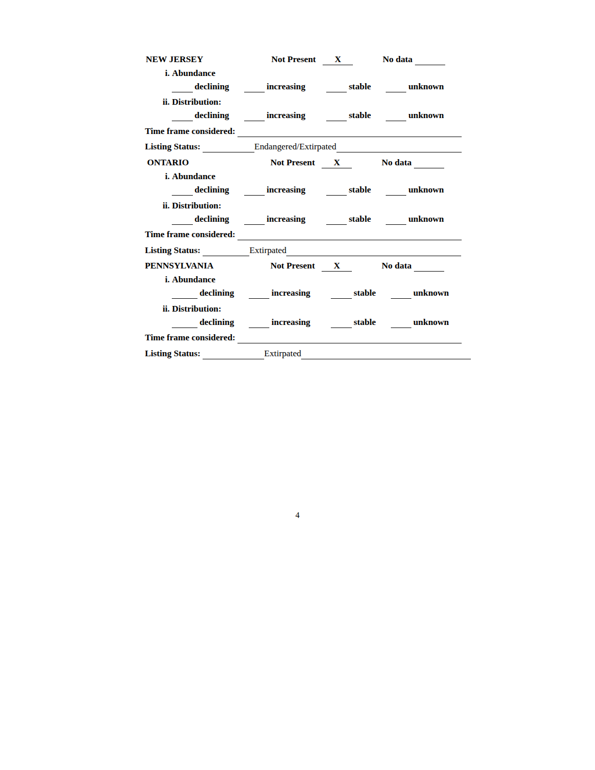NEW JERSEY Not Present X No data
Abundance
declining increasing stable unknown
Distribution:
declining increasing stable unknown
Time frame considered:
Listing Status: Endangered/Extirpated
ONTARIO Not Present X No data
Abundance
declining increasing stable unknown
Distribution:
declining increasing stable unknown
Time frame considered:
Listing Status: Extirpated
PENNSYLVANIA Not Present X No data
Abundance
declining increasing stable unknown
Distribution:
declining increasing stable unknown
Time frame considered:
Listing Status: Extirpated
4